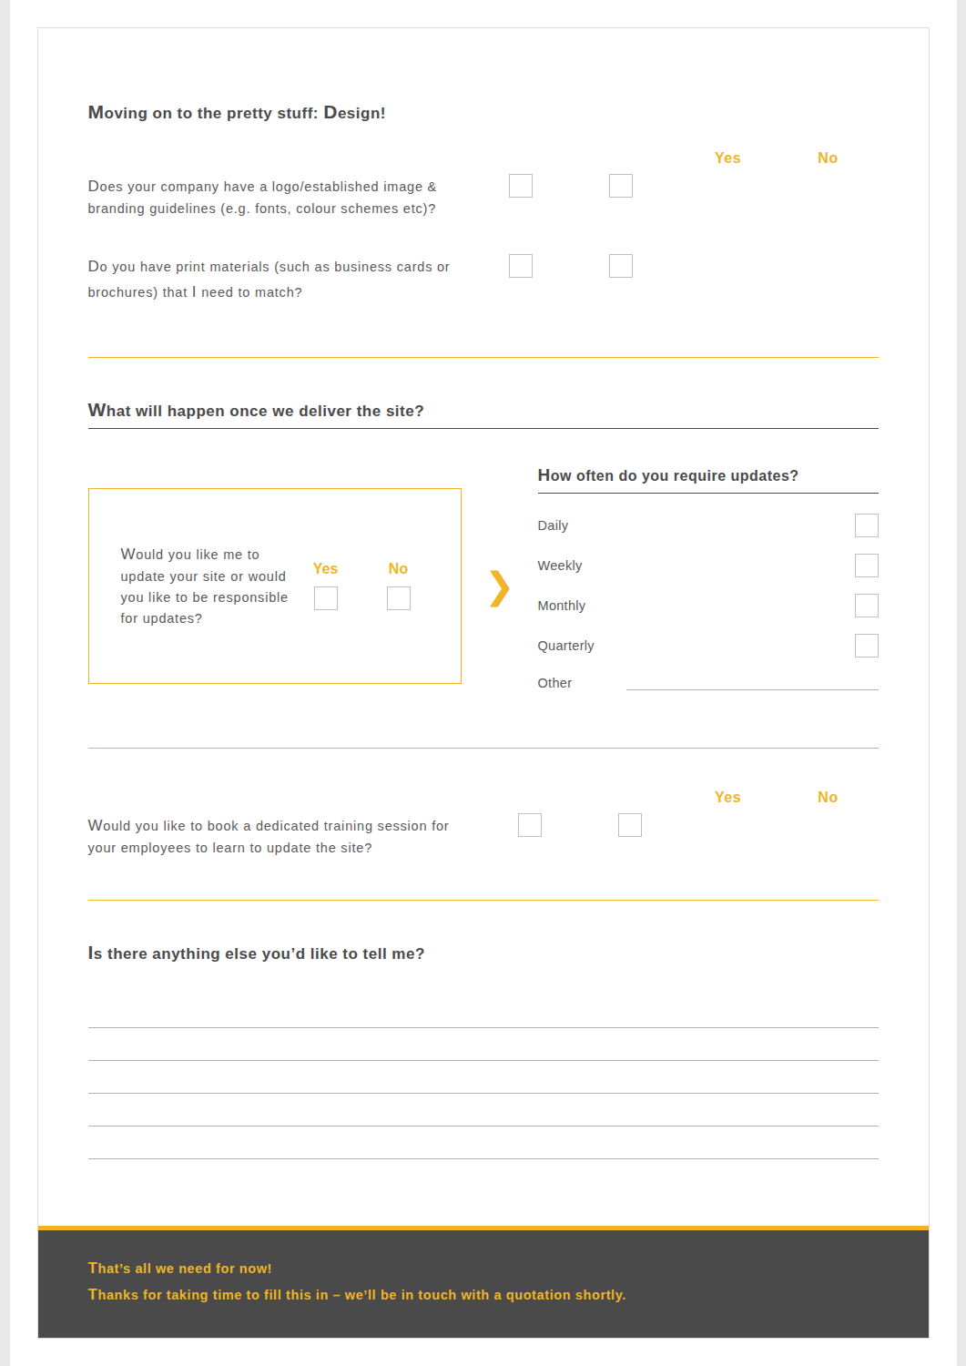Moving on to the pretty stuff: Design!
Yes No
Does your company have a logo/established image & branding guidelines (e.g. fonts, colour schemes etc)?
Do you have print materials (such as business cards or brochures) that I need to match?
What will happen once we deliver the site?
Would you like me to update your site or would you like to be responsible for updates?
Yes No
❯
How often do you require updates?
Daily
Weekly
Monthly
Quarterly
Other
Yes No
Would you like to book a dedicated training session for your employees to learn to update the site?
Is there anything else you’d like to tell me?
That’s all we need for now!
Thanks for taking time to fill this in – we’ll be in touch with a quotation shortly.